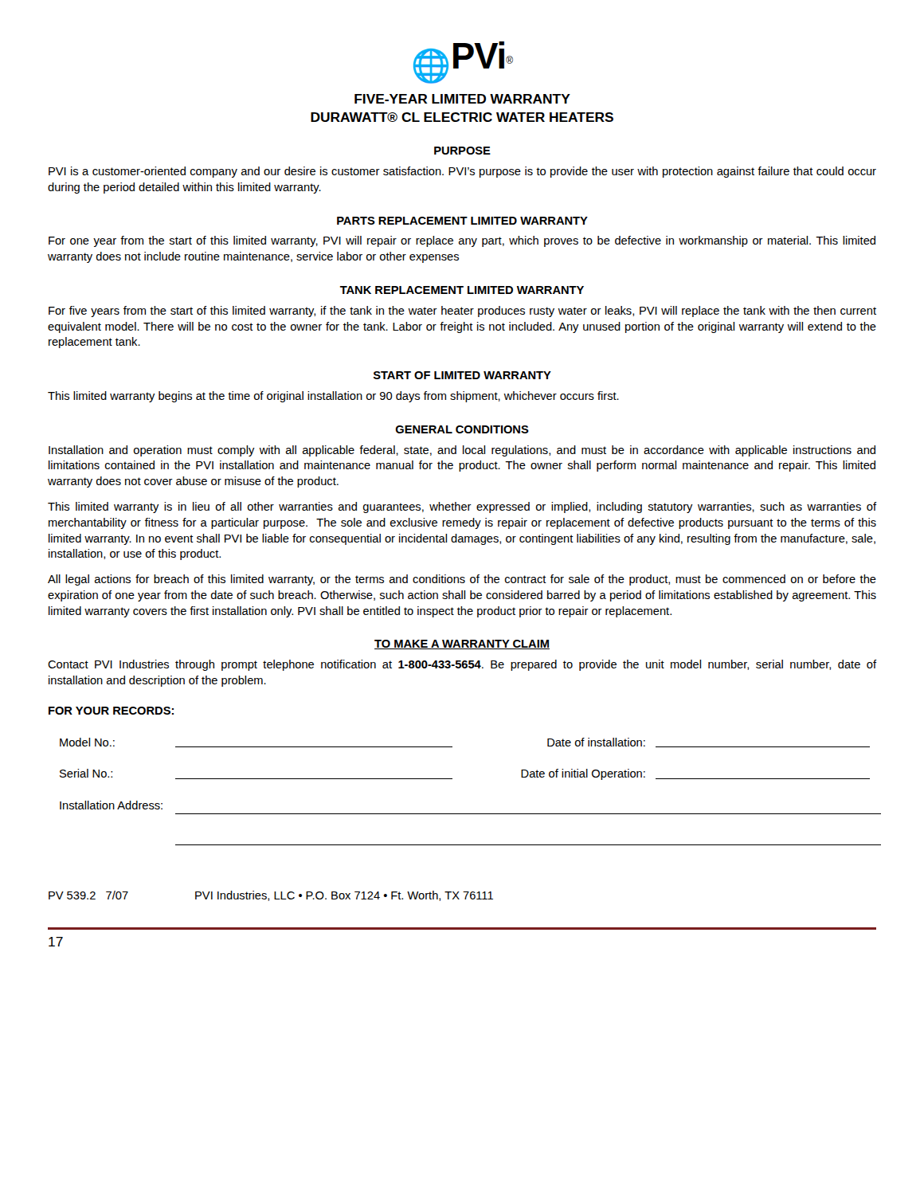🌐PVi®
FIVE-YEAR LIMITED WARRANTY
DURAWATT® CL ELECTRIC WATER HEATERS
PURPOSE
PVI is a customer-oriented company and our desire is customer satisfaction. PVI’s purpose is to provide the user with protection against failure that could occur during the period detailed within this limited warranty.
PARTS REPLACEMENT LIMITED WARRANTY
For one year from the start of this limited warranty, PVI will repair or replace any part, which proves to be defective in workmanship or material. This limited warranty does not include routine maintenance, service labor or other expenses
TANK REPLACEMENT LIMITED WARRANTY
For five years from the start of this limited warranty, if the tank in the water heater produces rusty water or leaks, PVI will replace the tank with the then current equivalent model. There will be no cost to the owner for the tank. Labor or freight is not included. Any unused portion of the original warranty will extend to the replacement tank.
START OF LIMITED WARRANTY
This limited warranty begins at the time of original installation or 90 days from shipment, whichever occurs first.
GENERAL CONDITIONS
Installation and operation must comply with all applicable federal, state, and local regulations, and must be in accordance with applicable instructions and limitations contained in the PVI installation and maintenance manual for the product. The owner shall perform normal maintenance and repair. This limited warranty does not cover abuse or misuse of the product.
This limited warranty is in lieu of all other warranties and guarantees, whether expressed or implied, including statutory warranties, such as warranties of merchantability or fitness for a particular purpose. The sole and exclusive remedy is repair or replacement of defective products pursuant to the terms of this limited warranty. In no event shall PVI be liable for consequential or incidental damages, or contingent liabilities of any kind, resulting from the manufacture, sale, installation, or use of this product.
All legal actions for breach of this limited warranty, or the terms and conditions of the contract for sale of the product, must be commenced on or before the expiration of one year from the date of such breach. Otherwise, such action shall be considered barred by a period of limitations established by agreement. This limited warranty covers the first installation only. PVI shall be entitled to inspect the product prior to repair or replacement.
TO MAKE A WARRANTY CLAIM
Contact PVI Industries through prompt telephone notification at 1-800-433-5654. Be prepared to provide the unit model number, serial number, date of installation and description of the problem.
FOR YOUR RECORDS:
| Model No.: | | Date of installation: | |
| Serial No.: | | Date of initial Operation: | |
| Installation Address: | |
PV 539.2 7/07 PVI Industries, LLC • P.O. Box 7124 • Ft. Worth, TX 76111
17